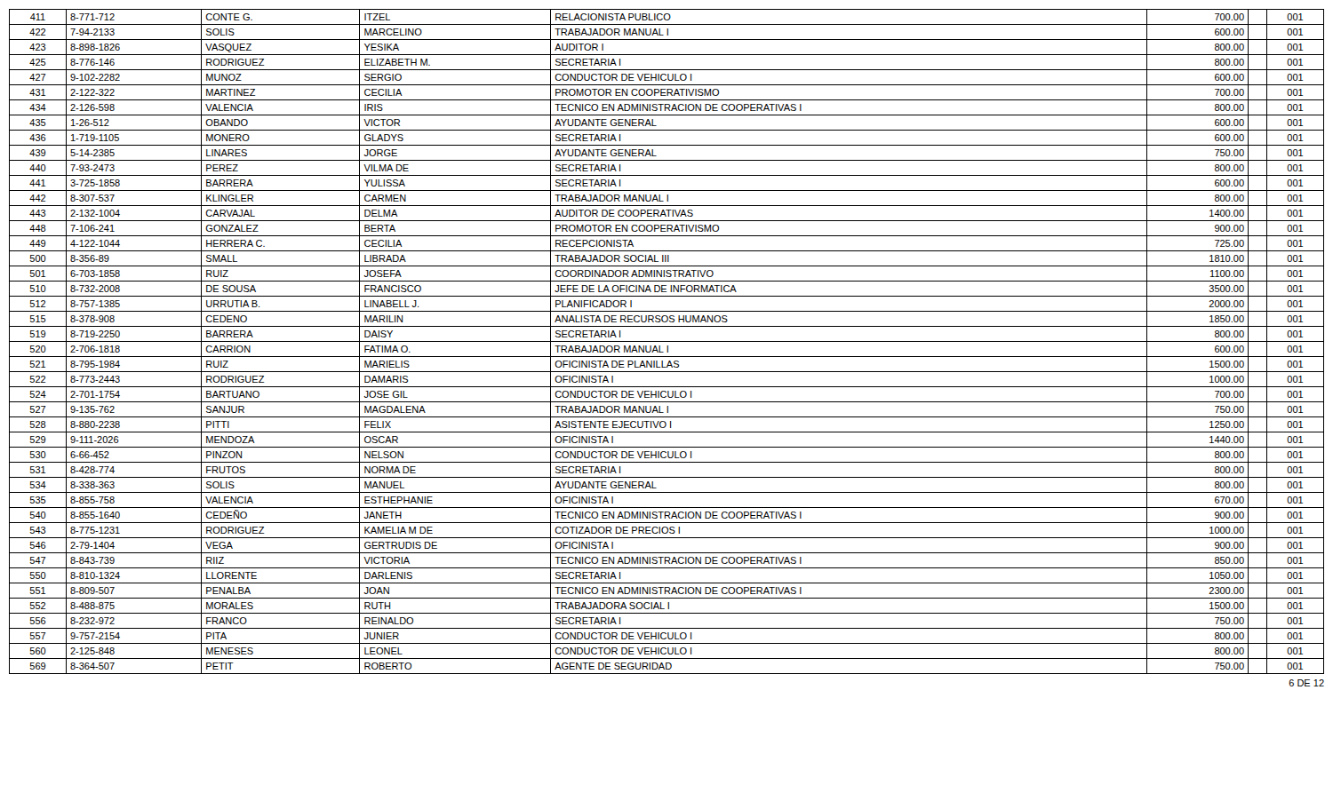| 411 | 8-771-712 | CONTE G. | ITZEL | RELACIONISTA PUBLICO | 700.00 | | 001 |
| 422 | 7-94-2133 | SOLIS | MARCELINO | TRABAJADOR MANUAL I | 600.00 | | 001 |
| 423 | 8-898-1826 | VASQUEZ | YESIKA | AUDITOR I | 800.00 | | 001 |
| 425 | 8-776-146 | RODRIGUEZ | ELIZABETH M. | SECRETARIA I | 800.00 | | 001 |
| 427 | 9-102-2282 | MUNOZ | SERGIO | CONDUCTOR DE VEHICULO I | 600.00 | | 001 |
| 431 | 2-122-322 | MARTINEZ | CECILIA | PROMOTOR EN COOPERATIVISMO | 700.00 | | 001 |
| 434 | 2-126-598 | VALENCIA | IRIS | TECNICO EN ADMINISTRACION DE COOPERATIVAS I | 800.00 | | 001 |
| 435 | 1-26-512 | OBANDO | VICTOR | AYUDANTE GENERAL | 600.00 | | 001 |
| 436 | 1-719-1105 | MONERO | GLADYS | SECRETARIA I | 600.00 | | 001 |
| 439 | 5-14-2385 | LINARES | JORGE | AYUDANTE GENERAL | 750.00 | | 001 |
| 440 | 7-93-2473 | PEREZ | VILMA DE | SECRETARIA I | 800.00 | | 001 |
| 441 | 3-725-1858 | BARRERA | YULISSA | SECRETARIA I | 600.00 | | 001 |
| 442 | 8-307-537 | KLINGLER | CARMEN | TRABAJADOR MANUAL I | 800.00 | | 001 |
| 443 | 2-132-1004 | CARVAJAL | DELMA | AUDITOR DE COOPERATIVAS | 1400.00 | | 001 |
| 448 | 7-106-241 | GONZALEZ | BERTA | PROMOTOR EN COOPERATIVISMO | 900.00 | | 001 |
| 449 | 4-122-1044 | HERRERA C. | CECILIA | RECEPCIONISTA | 725.00 | | 001 |
| 500 | 8-356-89 | SMALL | LIBRADA | TRABAJADOR SOCIAL III | 1810.00 | | 001 |
| 501 | 6-703-1858 | RUIZ | JOSEFA | COORDINADOR ADMINISTRATIVO | 1100.00 | | 001 |
| 510 | 8-732-2008 | DE SOUSA | FRANCISCO | JEFE DE LA OFICINA DE INFORMATICA | 3500.00 | | 001 |
| 512 | 8-757-1385 | URRUTIA B. | LINABELL J. | PLANIFICADOR I | 2000.00 | | 001 |
| 515 | 8-378-908 | CEDENO | MARILIN | ANALISTA DE RECURSOS HUMANOS | 1850.00 | | 001 |
| 519 | 8-719-2250 | BARRERA | DAISY | SECRETARIA I | 800.00 | | 001 |
| 520 | 2-706-1818 | CARRION | FATIMA O. | TRABAJADOR MANUAL I | 600.00 | | 001 |
| 521 | 8-795-1984 | RUIZ | MARIELIS | OFICINISTA DE PLANILLAS | 1500.00 | | 001 |
| 522 | 8-773-2443 | RODRIGUEZ | DAMARIS | OFICINISTA I | 1000.00 | | 001 |
| 524 | 2-701-1754 | BARTUANO | JOSE GIL | CONDUCTOR DE VEHICULO I | 700.00 | | 001 |
| 527 | 9-135-762 | SANJUR | MAGDALENA | TRABAJADOR MANUAL I | 750.00 | | 001 |
| 528 | 8-880-2238 | PITTI | FELIX | ASISTENTE EJECUTIVO I | 1250.00 | | 001 |
| 529 | 9-111-2026 | MENDOZA | OSCAR | OFICINISTA I | 1440.00 | | 001 |
| 530 | 6-66-452 | PINZON | NELSON | CONDUCTOR DE VEHICULO I | 800.00 | | 001 |
| 531 | 8-428-774 | FRUTOS | NORMA DE | SECRETARIA I | 800.00 | | 001 |
| 534 | 8-338-363 | SOLIS | MANUEL | AYUDANTE GENERAL | 800.00 | | 001 |
| 535 | 8-855-758 | VALENCIA | ESTHEPHANIE | OFICINISTA I | 670.00 | | 001 |
| 540 | 8-855-1640 | CEDEÑO | JANETH | TECNICO EN ADMINISTRACION DE COOPERATIVAS I | 900.00 | | 001 |
| 543 | 8-775-1231 | RODRIGUEZ | KAMELIA M DE | COTIZADOR DE PRECIOS I | 1000.00 | | 001 |
| 546 | 2-79-1404 | VEGA | GERTRUDIS DE | OFICINISTA I | 900.00 | | 001 |
| 547 | 8-843-739 | RIIZ | VICTORIA | TECNICO EN ADMINISTRACION DE COOPERATIVAS I | 850.00 | | 001 |
| 550 | 8-810-1324 | LLORENTE | DARLENIS | SECRETARIA I | 1050.00 | | 001 |
| 551 | 8-809-507 | PENALBA | JOAN | TECNICO EN ADMINISTRACION DE COOPERATIVAS I | 2300.00 | | 001 |
| 552 | 8-488-875 | MORALES | RUTH | TRABAJADORA SOCIAL I | 1500.00 | | 001 |
| 556 | 8-232-972 | FRANCO | REINALDO | SECRETARIA I | 750.00 | | 001 |
| 557 | 9-757-2154 | PITA | JUNIER | CONDUCTOR DE VEHICULO I | 800.00 | | 001 |
| 560 | 2-125-848 | MENESES | LEONEL | CONDUCTOR DE VEHICULO I | 800.00 | | 001 |
| 569 | 8-364-507 | PETIT | ROBERTO | AGENTE DE SEGURIDAD | 750.00 | | 001 |
6 DE 12